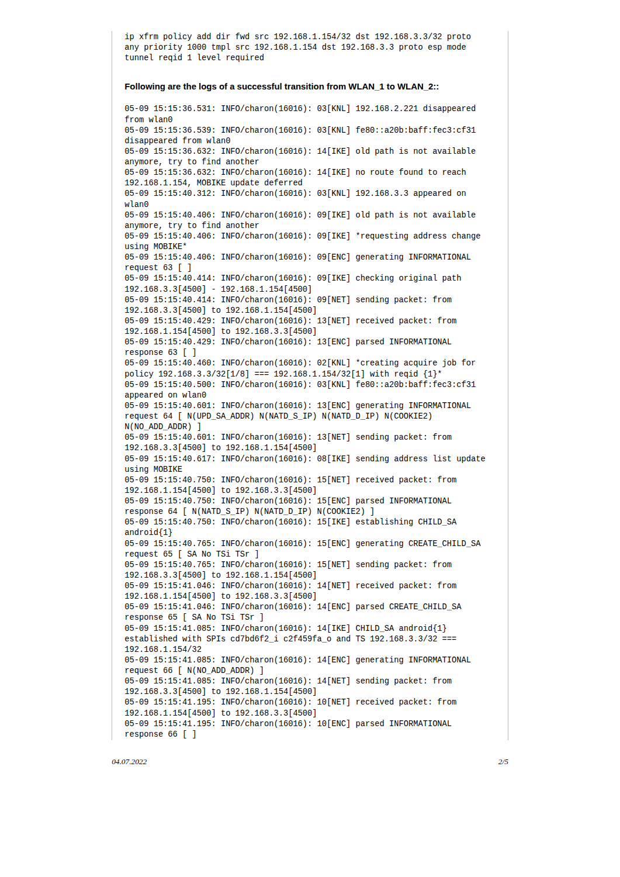ip xfrm policy add dir fwd src 192.168.1.154/32 dst 192.168.3.3/32 proto
any priority 1000 tmpl src 192.168.1.154 dst 192.168.3.3 proto esp mode
tunnel reqid 1 level required
Following are the logs of a successful transition from WLAN_1 to WLAN_2::
05-09 15:15:36.531: INFO/charon(16016): 03[KNL] 192.168.2.221 disappeared
from wlan0
05-09 15:15:36.539: INFO/charon(16016): 03[KNL] fe80::a20b:baff:fec3:cf31
disappeared from wlan0
05-09 15:15:36.632: INFO/charon(16016): 14[IKE] old path is not available
anymore, try to find another
05-09 15:15:36.632: INFO/charon(16016): 14[IKE] no route found to reach
192.168.1.154, MOBIKE update deferred
05-09 15:15:40.312: INFO/charon(16016): 03[KNL] 192.168.3.3 appeared on
wlan0
05-09 15:15:40.406: INFO/charon(16016): 09[IKE] old path is not available
anymore, try to find another
05-09 15:15:40.406: INFO/charon(16016): 09[IKE] *requesting address change
using MOBIKE*
05-09 15:15:40.406: INFO/charon(16016): 09[ENC] generating INFORMATIONAL
request 63 [ ]
05-09 15:15:40.414: INFO/charon(16016): 09[IKE] checking original path
192.168.3.3[4500] - 192.168.1.154[4500]
05-09 15:15:40.414: INFO/charon(16016): 09[NET] sending packet: from
192.168.3.3[4500] to 192.168.1.154[4500]
05-09 15:15:40.429: INFO/charon(16016): 13[NET] received packet: from
192.168.1.154[4500] to 192.168.3.3[4500]
05-09 15:15:40.429: INFO/charon(16016): 13[ENC] parsed INFORMATIONAL
response 63 [ ]
05-09 15:15:40.460: INFO/charon(16016): 02[KNL] *creating acquire job for
policy 192.168.3.3/32[1/8] === 192.168.1.154/32[1] with reqid {1}*
05-09 15:15:40.500: INFO/charon(16016): 03[KNL] fe80::a20b:baff:fec3:cf31
appeared on wlan0
05-09 15:15:40.601: INFO/charon(16016): 13[ENC] generating INFORMATIONAL
request 64 [ N(UPD_SA_ADDR) N(NATD_S_IP) N(NATD_D_IP) N(COOKIE2)
N(NO_ADD_ADDR) ]
05-09 15:15:40.601: INFO/charon(16016): 13[NET] sending packet: from
192.168.3.3[4500] to 192.168.1.154[4500]
05-09 15:15:40.617: INFO/charon(16016): 08[IKE] sending address list update
using MOBIKE
05-09 15:15:40.750: INFO/charon(16016): 15[NET] received packet: from
192.168.1.154[4500] to 192.168.3.3[4500]
05-09 15:15:40.750: INFO/charon(16016): 15[ENC] parsed INFORMATIONAL
response 64 [ N(NATD_S_IP) N(NATD_D_IP) N(COOKIE2) ]
05-09 15:15:40.750: INFO/charon(16016): 15[IKE] establishing CHILD_SA
android{1}
05-09 15:15:40.765: INFO/charon(16016): 15[ENC] generating CREATE_CHILD_SA
request 65 [ SA No TSi TSr ]
05-09 15:15:40.765: INFO/charon(16016): 15[NET] sending packet: from
192.168.3.3[4500] to 192.168.1.154[4500]
05-09 15:15:41.046: INFO/charon(16016): 14[NET] received packet: from
192.168.1.154[4500] to 192.168.3.3[4500]
05-09 15:15:41.046: INFO/charon(16016): 14[ENC] parsed CREATE_CHILD_SA
response 65 [ SA No TSi TSr ]
05-09 15:15:41.085: INFO/charon(16016): 14[IKE] CHILD_SA android{1}
established with SPIs cd7bd6f2_i c2f459fa_o and TS 192.168.3.3/32 ===
192.168.1.154/32
05-09 15:15:41.085: INFO/charon(16016): 14[ENC] generating INFORMATIONAL
request 66 [ N(NO_ADD_ADDR) ]
05-09 15:15:41.085: INFO/charon(16016): 14[NET] sending packet: from
192.168.3.3[4500] to 192.168.1.154[4500]
05-09 15:15:41.195: INFO/charon(16016): 10[NET] received packet: from
192.168.1.154[4500] to 192.168.3.3[4500]
05-09 15:15:41.195: INFO/charon(16016): 10[ENC] parsed INFORMATIONAL
response 66 [ ]
04.07.2022 2/5